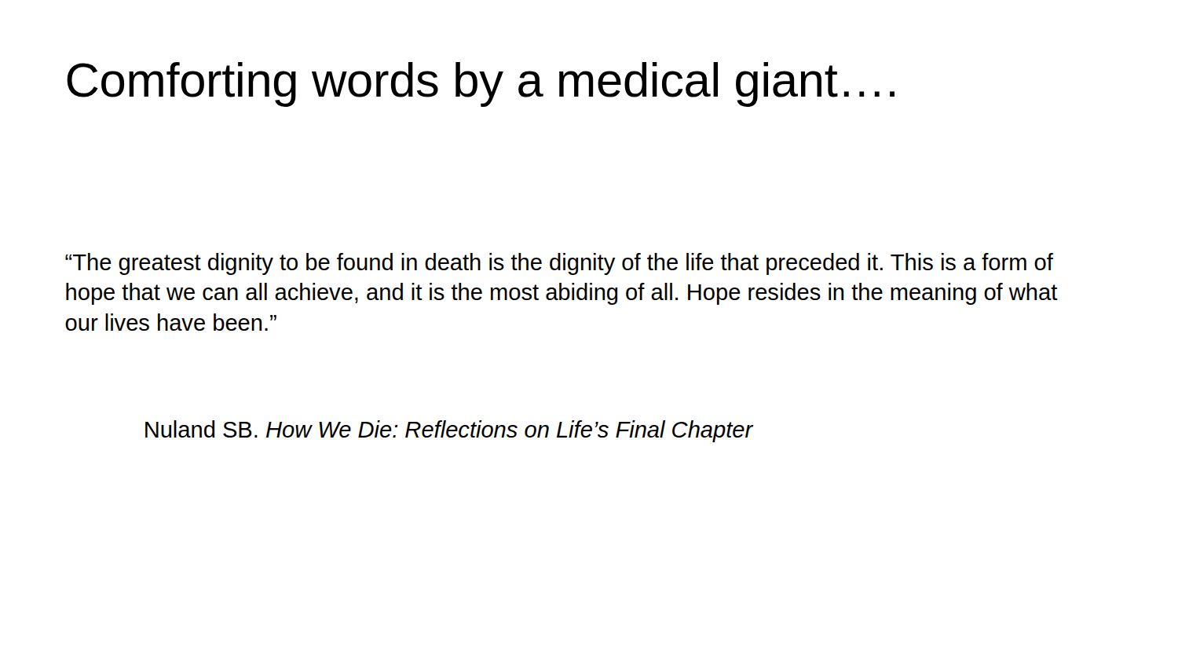Comforting words by a medical giant….
“The greatest dignity to be found in death is the dignity of the life that preceded it. This is a form of hope that we can all achieve, and it is the most abiding of all. Hope resides in the meaning of what our lives have been.”
Nuland SB. How We Die: Reflections on Life’s Final Chapter